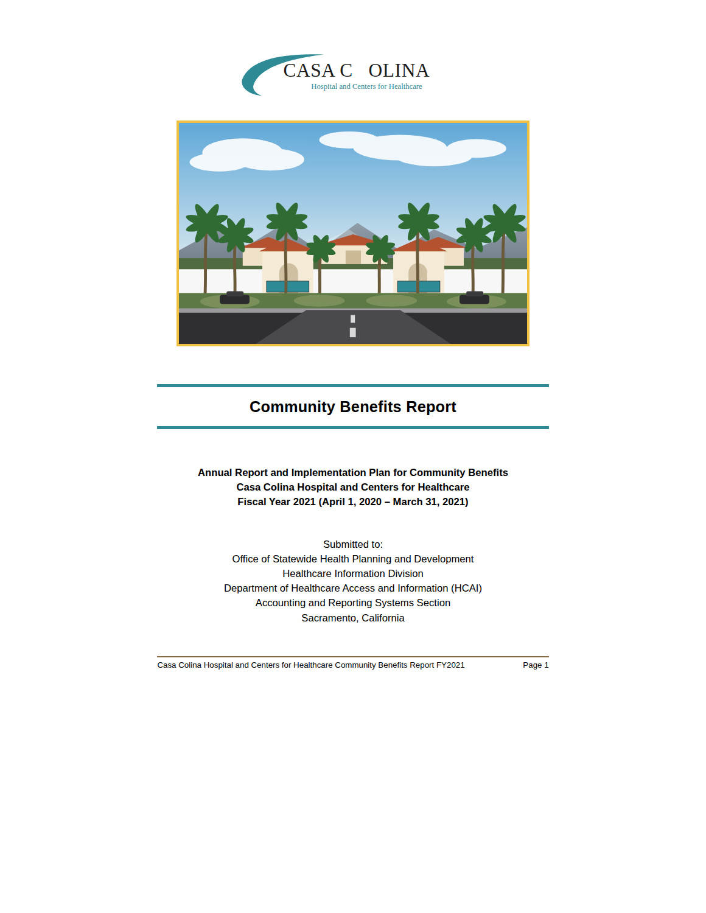CASA C OLINA Hospital and Centers for Healthcare
Community Benefits Report
Annual Report and Implementation Plan for Community Benefits
Casa Colina Hospital and Centers for Healthcare
Fiscal Year 2021 (April 1, 2020 – March 31, 2021)
Submitted to:
Office of Statewide Health Planning and Development
Healthcare Information Division
Department of Healthcare Access and Information (HCAI)
Accounting and Reporting Systems Section
Sacramento, California
Casa Colina Hospital and Centers for Healthcare Community Benefits Report FY2021 Page 1